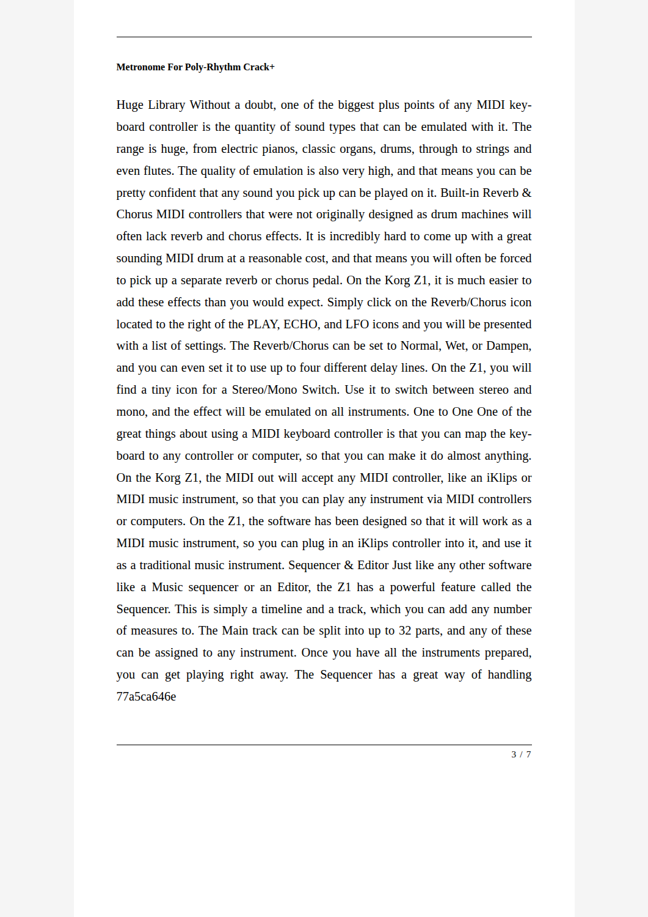Metronome For Poly-Rhythm Crack+
Huge Library Without a doubt, one of the biggest plus points of any MIDI keyboard controller is the quantity of sound types that can be emulated with it. The range is huge, from electric pianos, classic organs, drums, through to strings and even flutes. The quality of emulation is also very high, and that means you can be pretty confident that any sound you pick up can be played on it. Built-in Reverb & Chorus MIDI controllers that were not originally designed as drum machines will often lack reverb and chorus effects. It is incredibly hard to come up with a great sounding MIDI drum at a reasonable cost, and that means you will often be forced to pick up a separate reverb or chorus pedal. On the Korg Z1, it is much easier to add these effects than you would expect. Simply click on the Reverb/Chorus icon located to the right of the PLAY, ECHO, and LFO icons and you will be presented with a list of settings. The Reverb/Chorus can be set to Normal, Wet, or Dampen, and you can even set it to use up to four different delay lines. On the Z1, you will find a tiny icon for a Stereo/Mono Switch. Use it to switch between stereo and mono, and the effect will be emulated on all instruments. One to One One of the great things about using a MIDI keyboard controller is that you can map the keyboard to any controller or computer, so that you can make it do almost anything. On the Korg Z1, the MIDI out will accept any MIDI controller, like an iKlips or MIDI music instrument, so that you can play any instrument via MIDI controllers or computers. On the Z1, the software has been designed so that it will work as a MIDI music instrument, so you can plug in an iKlips controller into it, and use it as a traditional music instrument. Sequencer & Editor Just like any other software like a Music sequencer or an Editor, the Z1 has a powerful feature called the Sequencer. This is simply a timeline and a track, which you can add any number of measures to. The Main track can be split into up to 32 parts, and any of these can be assigned to any instrument. Once you have all the instruments prepared, you can get playing right away. The Sequencer has a great way of handling 77a5ca646e
3 / 7